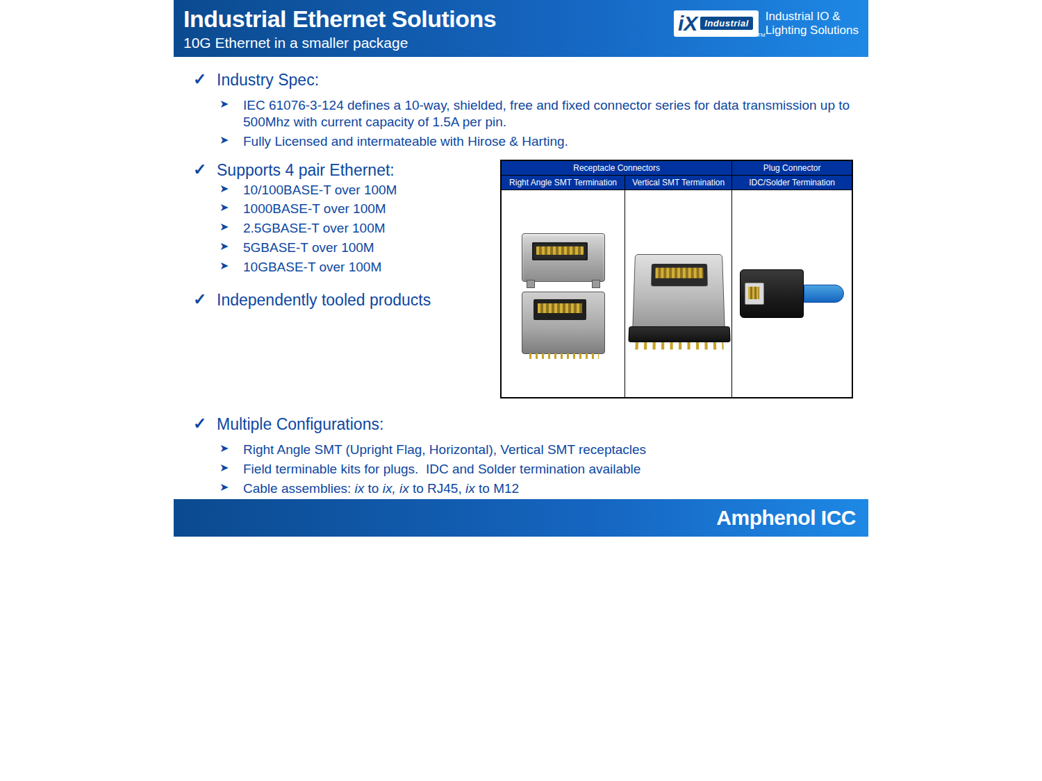Industrial Ethernet Solutions
10G Ethernet in a smaller package
iX Industrial TM
Industrial IO &
Lighting Solutions
Industry Spec:
IEC 61076-3-124 defines a 10-way, shielded, free and fixed connector series for data transmission up to 500Mhz with current capacity of 1.5A per pin.
Fully Licensed and intermateable with Hirose & Harting.
Supports 4 pair Ethernet:
10/100BASE-T over 100M
1000BASE-T over 100M
2.5GBASE-T over 100M
5GBASE-T over 100M
10GBASE-T over 100M
Independently tooled products
| Receptacle Connectors | Plug Connector |
| --- | --- |
| Right Angle SMT Termination | Vertical SMT Termination | IDC/Solder Termination |
Multiple Configurations:
Right Angle SMT (Upright Flag, Horizontal), Vertical SMT receptacles
Field terminable kits for plugs. IDC and Solder termination available
Cable assemblies: ix to ix, ix to RJ45, ix to M12
Amphenol ICC